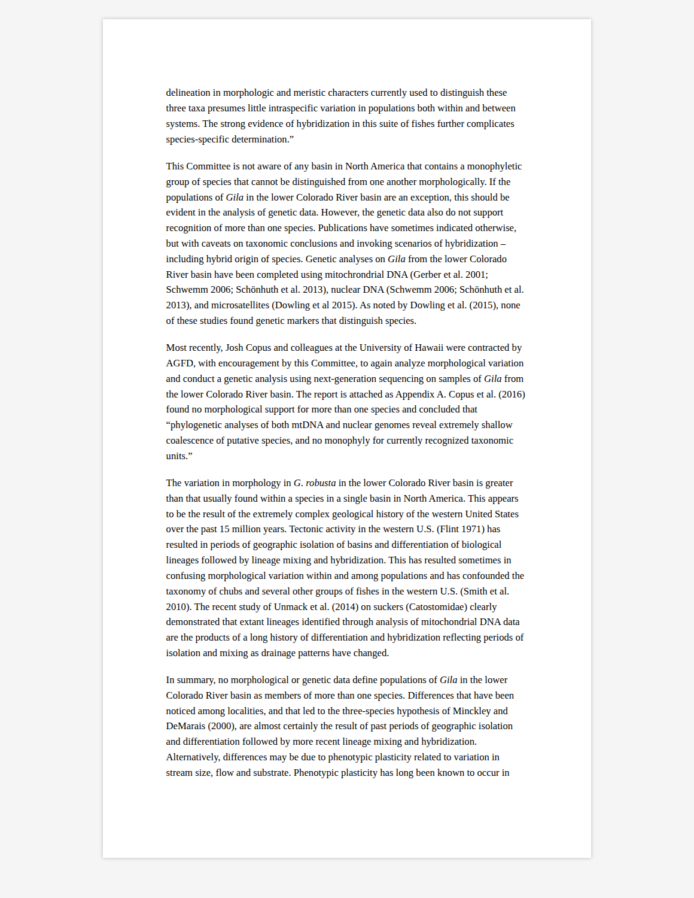delineation in morphologic and meristic characters currently used to distinguish these three taxa presumes little intraspecific variation in populations both within and between systems. The strong evidence of hybridization in this suite of fishes further complicates species-specific determination.”
This Committee is not aware of any basin in North America that contains a monophyletic group of species that cannot be distinguished from one another morphologically. If the populations of Gila in the lower Colorado River basin are an exception, this should be evident in the analysis of genetic data. However, the genetic data also do not support recognition of more than one species. Publications have sometimes indicated otherwise, but with caveats on taxonomic conclusions and invoking scenarios of hybridization – including hybrid origin of species. Genetic analyses on Gila from the lower Colorado River basin have been completed using mitochrondrial DNA (Gerber et al. 2001; Schwemm 2006; Schönhuth et al. 2013), nuclear DNA (Schwemm 2006; Schönhuth et al. 2013), and microsatellites (Dowling et al 2015). As noted by Dowling et al. (2015), none of these studies found genetic markers that distinguish species.
Most recently, Josh Copus and colleagues at the University of Hawaii were contracted by AGFD, with encouragement by this Committee, to again analyze morphological variation and conduct a genetic analysis using next-generation sequencing on samples of Gila from the lower Colorado River basin. The report is attached as Appendix A. Copus et al. (2016) found no morphological support for more than one species and concluded that “phylogenetic analyses of both mtDNA and nuclear genomes reveal extremely shallow coalescence of putative species, and no monophyly for currently recognized taxonomic units.”
The variation in morphology in G. robusta in the lower Colorado River basin is greater than that usually found within a species in a single basin in North America. This appears to be the result of the extremely complex geological history of the western United States over the past 15 million years. Tectonic activity in the western U.S. (Flint 1971) has resulted in periods of geographic isolation of basins and differentiation of biological lineages followed by lineage mixing and hybridization. This has resulted sometimes in confusing morphological variation within and among populations and has confounded the taxonomy of chubs and several other groups of fishes in the western U.S. (Smith et al. 2010). The recent study of Unmack et al. (2014) on suckers (Catostomidae) clearly demonstrated that extant lineages identified through analysis of mitochondrial DNA data are the products of a long history of differentiation and hybridization reflecting periods of isolation and mixing as drainage patterns have changed.
In summary, no morphological or genetic data define populations of Gila in the lower Colorado River basin as members of more than one species. Differences that have been noticed among localities, and that led to the three-species hypothesis of Minckley and DeMarais (2000), are almost certainly the result of past periods of geographic isolation and differentiation followed by more recent lineage mixing and hybridization. Alternatively, differences may be due to phenotypic plasticity related to variation in stream size, flow and substrate. Phenotypic plasticity has long been known to occur in